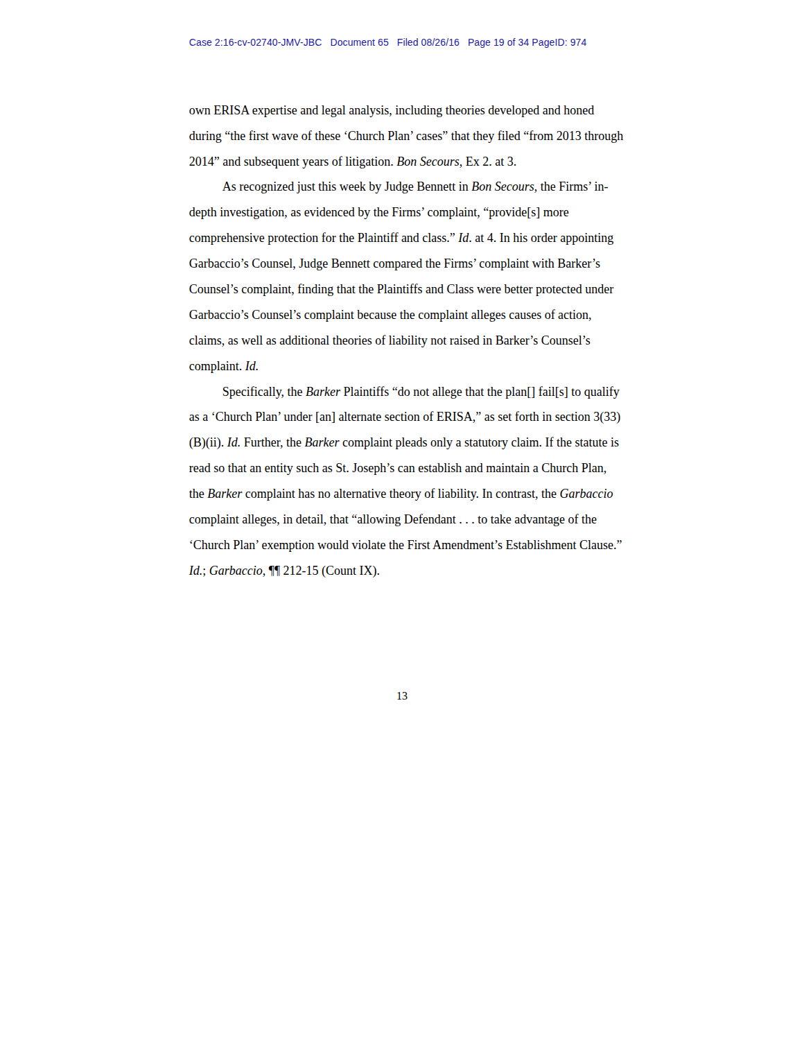Case 2:16-cv-02740-JMV-JBC Document 65 Filed 08/26/16 Page 19 of 34 PageID: 974
own ERISA expertise and legal analysis, including theories developed and honed during “the first wave of these ‘Church Plan’ cases” that they filed “from 2013 through 2014” and subsequent years of litigation. Bon Secours, Ex 2. at 3.
As recognized just this week by Judge Bennett in Bon Secours, the Firms’ in-depth investigation, as evidenced by the Firms’ complaint, “provide[s] more comprehensive protection for the Plaintiff and class.” Id. at 4. In his order appointing Garbaccio’s Counsel, Judge Bennett compared the Firms’ complaint with Barker’s Counsel’s complaint, finding that the Plaintiffs and Class were better protected under Garbaccio’s Counsel’s complaint because the complaint alleges causes of action, claims, as well as additional theories of liability not raised in Barker’s Counsel’s complaint. Id.
Specifically, the Barker Plaintiffs “do not allege that the plan[] fail[s] to qualify as a ‘Church Plan’ under [an] alternate section of ERISA,” as set forth in section 3(33)(B)(ii). Id. Further, the Barker complaint pleads only a statutory claim. If the statute is read so that an entity such as St. Joseph’s can establish and maintain a Church Plan, the Barker complaint has no alternative theory of liability. In contrast, the Garbaccio complaint alleges, in detail, that “allowing Defendant . . . to take advantage of the ‘Church Plan’ exemption would violate the First Amendment’s Establishment Clause.” Id.; Garbaccio, ¶¶ 212-15 (Count IX).
13